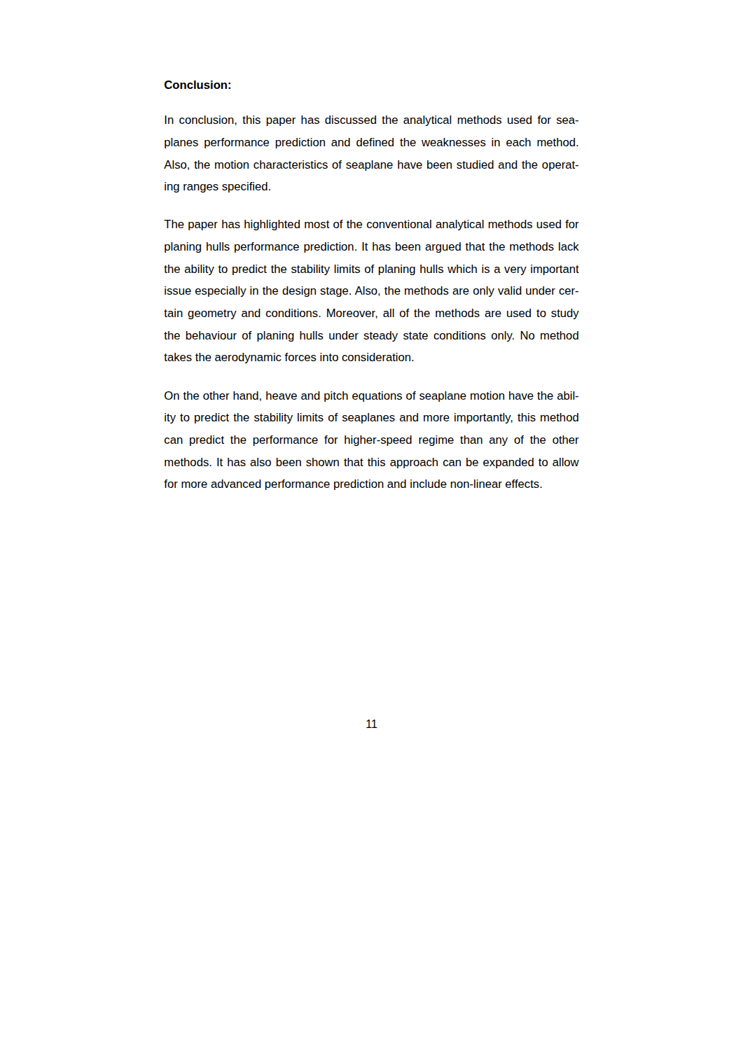Conclusion:
In conclusion, this paper has discussed the analytical methods used for seaplanes performance prediction and defined the weaknesses in each method. Also, the motion characteristics of seaplane have been studied and the operating ranges specified.
The paper has highlighted most of the conventional analytical methods used for planing hulls performance prediction. It has been argued that the methods lack the ability to predict the stability limits of planing hulls which is a very important issue especially in the design stage. Also, the methods are only valid under certain geometry and conditions. Moreover, all of the methods are used to study the behaviour of planing hulls under steady state conditions only. No method takes the aerodynamic forces into consideration.
On the other hand, heave and pitch equations of seaplane motion have the ability to predict the stability limits of seaplanes and more importantly, this method can predict the performance for higher-speed regime than any of the other methods. It has also been shown that this approach can be expanded to allow for more advanced performance prediction and include non-linear effects.
11